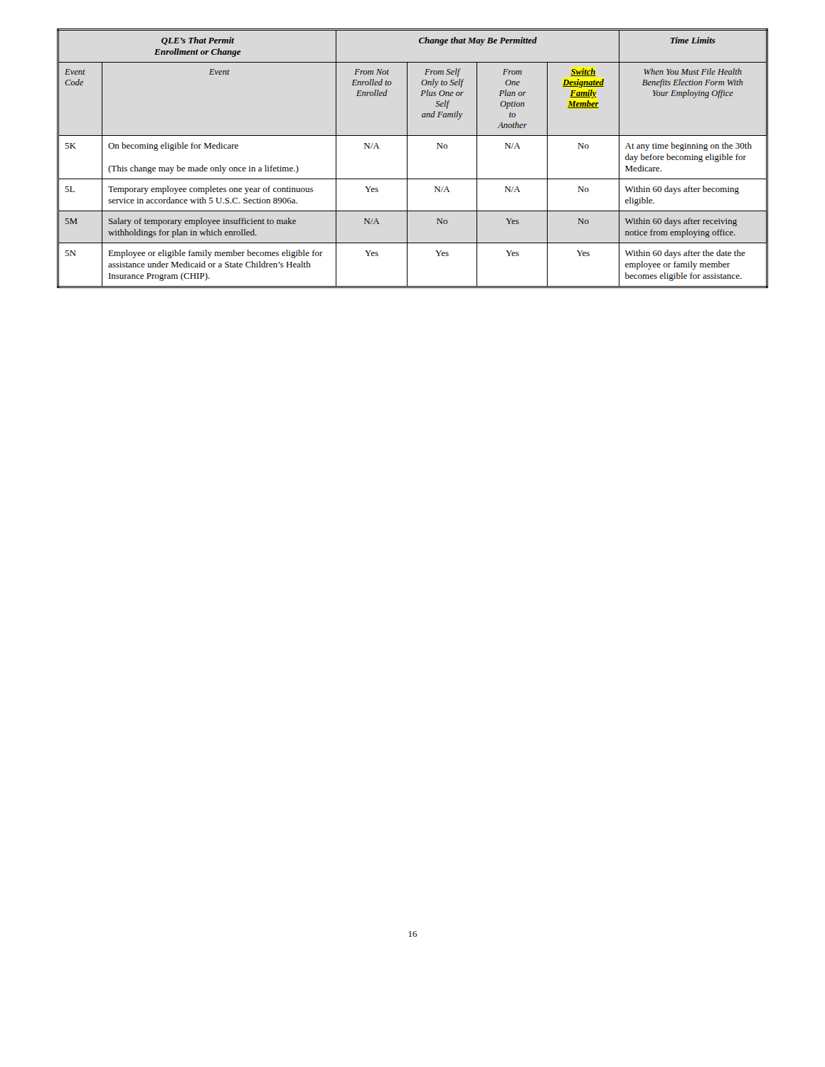| QLE’s That Permit Enrollment or Change | Change that May Be Permitted | Time Limits |
| --- | --- | --- |
| Event Code | Event | From Not Enrolled to Enrolled | From Self Only to Self Plus One or Self and Family | From One Plan or Option to Another | Switch Designated Family Member | When You Must File Health Benefits Election Form With Your Employing Office |
| 5K | On becoming eligible for Medicare (This change may be made only once in a lifetime.) | N/A | No | N/A | No | At any time beginning on the 30th day before becoming eligible for Medicare. |
| 5L | Temporary employee completes one year of continuous service in accordance with 5 U.S.C. Section 8906a. | Yes | N/A | N/A | No | Within 60 days after becoming eligible. |
| 5M | Salary of temporary employee insufficient to make withholdings for plan in which enrolled. | N/A | No | Yes | No | Within 60 days after receiving notice from employing office. |
| 5N | Employee or eligible family member becomes eligible for assistance under Medicaid or a State Children’s Health Insurance Program (CHIP). | Yes | Yes | Yes | Yes | Within 60 days after the date the employee or family member becomes eligible for assistance. |
16